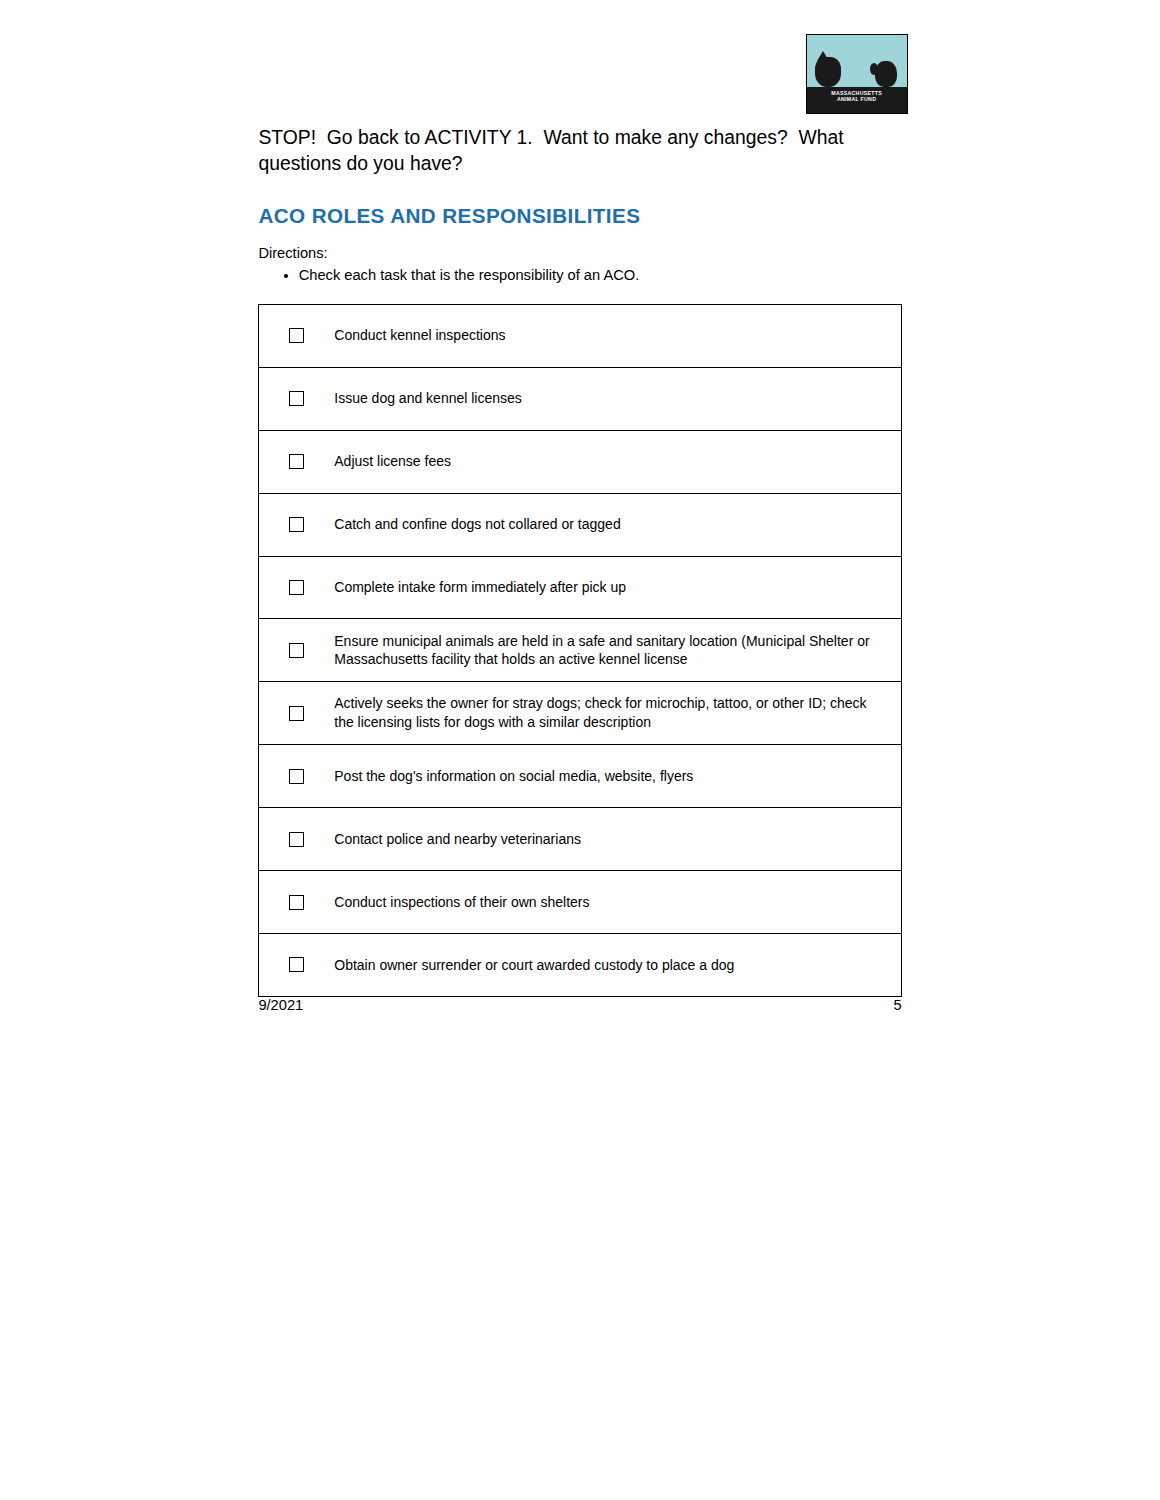MASSACHUSETTS
ANIMAL FUND
STOP! Go back to ACTIVITY 1. Want to make any changes? What questions do you have?
ACO ROLES AND RESPONSIBILITIES
Directions:
Check each task that is the responsibility of an ACO.
| Conduct kennel inspections |
| Issue dog and kennel licenses |
| Adjust license fees |
| Catch and confine dogs not collared or tagged |
| Complete intake form immediately after pick up |
| Ensure municipal animals are held in a safe and sanitary location (Municipal Shelter or Massachusetts facility that holds an active kennel license |
| Actively seeks the owner for stray dogs; check for microchip, tattoo, or other ID; check the licensing lists for dogs with a similar description |
| Post the dog's information on social media, website, flyers |
| Contact police and nearby veterinarians |
| Conduct inspections of their own shelters |
| Obtain owner surrender or court awarded custody to place a dog |
9/2021 5